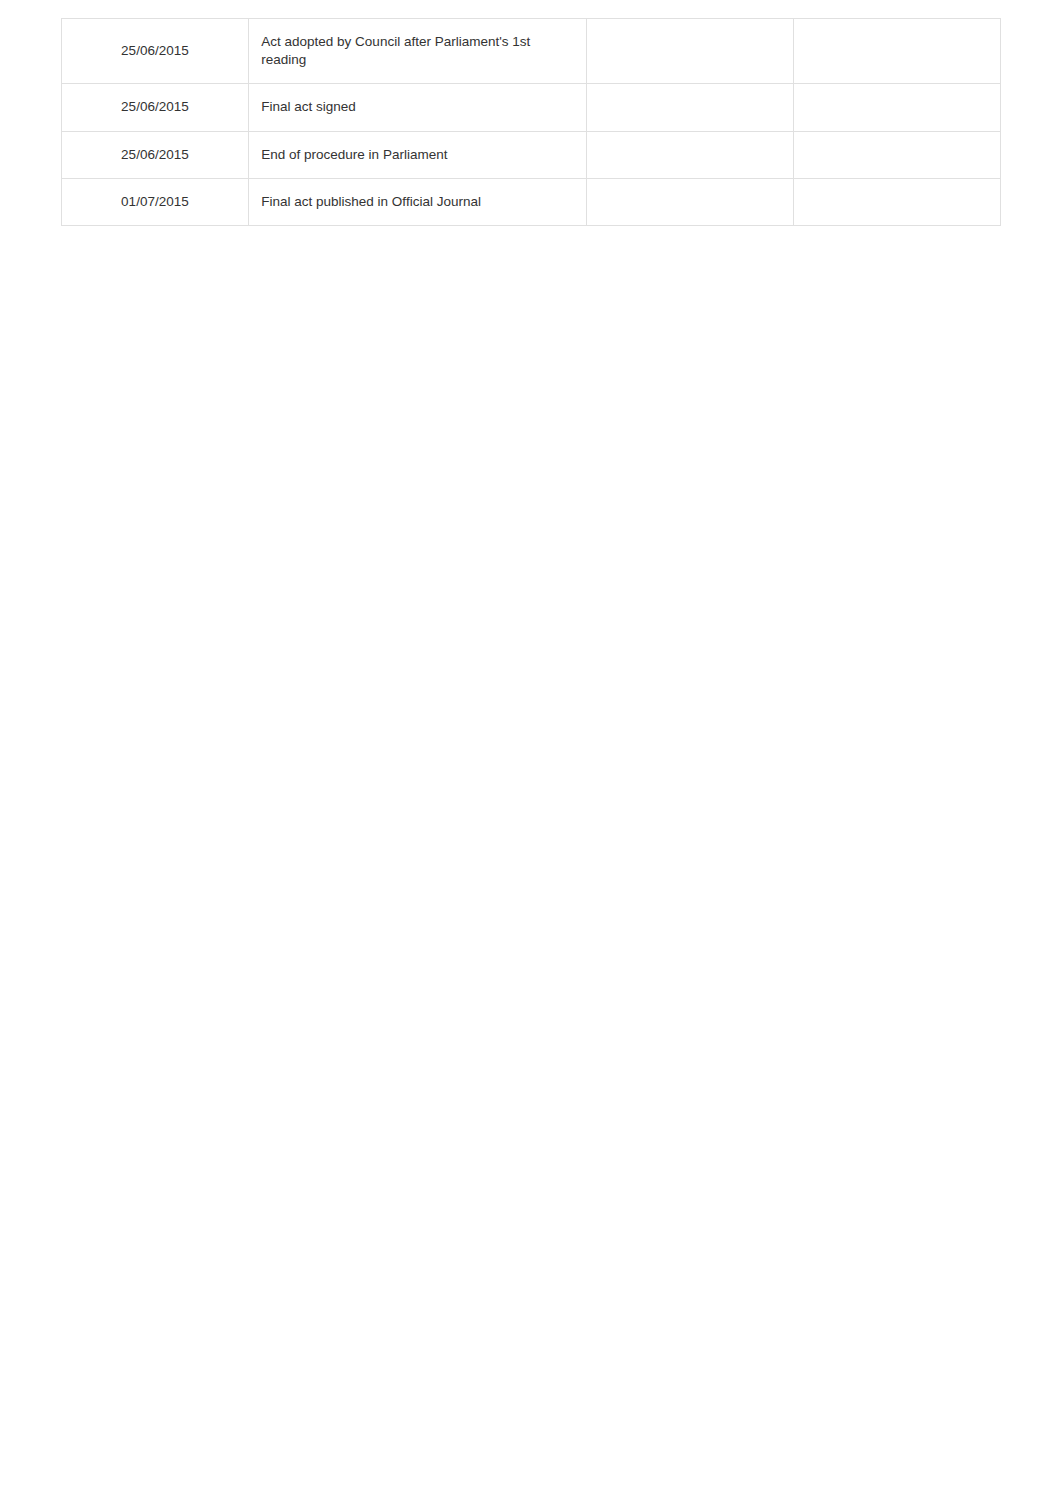| 25/06/2015 | Act adopted by Council after Parliament's 1st reading | | |
| 25/06/2015 | Final act signed | | |
| 25/06/2015 | End of procedure in Parliament | | |
| 01/07/2015 | Final act published in Official Journal | | |